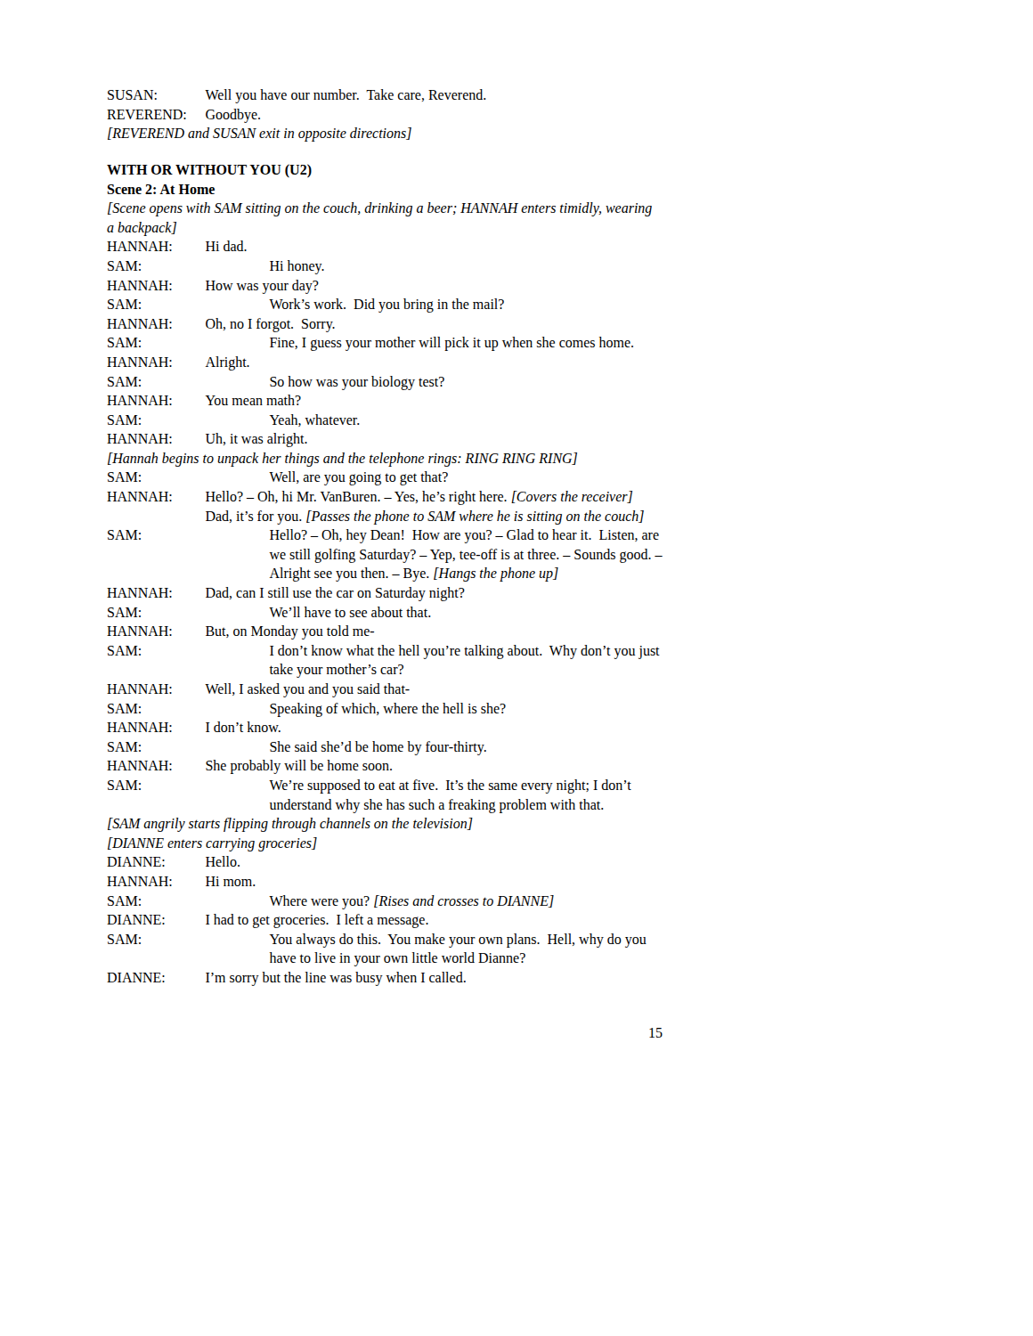SUSAN:
Well you have our number. Take care, Reverend.
REVEREND:
Goodbye.
[REVEREND and SUSAN exit in opposite directions]
WITH OR WITHOUT YOU (U2)
Scene 2: At Home
[Scene opens with SAM sitting on the couch, drinking a beer; HANNAH enters timidly, wearing a backpack]
HANNAH:
Hi dad.
SAM:
Hi honey.
HANNAH:
How was your day?
SAM:
Work’s work. Did you bring in the mail?
HANNAH:
Oh, no I forgot. Sorry.
SAM:
Fine, I guess your mother will pick it up when she comes home.
HANNAH:
Alright.
SAM:
So how was your biology test?
HANNAH:
You mean math?
SAM:
Yeah, whatever.
HANNAH:
Uh, it was alright.
[Hannah begins to unpack her things and the telephone rings: RING RING RING]
SAM:
Well, are you going to get that?
HANNAH:
Hello? – Oh, hi Mr. VanBuren. – Yes, he’s right here. [Covers the receiver] Dad, it’s for you. [Passes the phone to SAM where he is sitting on the couch]
SAM:
Hello? – Oh, hey Dean! How are you? – Glad to hear it. Listen, are we still golfing Saturday? – Yep, tee-off is at three. – Sounds good. – Alright see you then. – Bye. [Hangs the phone up]
HANNAH:
Dad, can I still use the car on Saturday night?
SAM:
We’ll have to see about that.
HANNAH:
But, on Monday you told me-
SAM:
I don’t know what the hell you’re talking about. Why don’t you just take your mother’s car?
HANNAH:
Well, I asked you and you said that-
SAM:
Speaking of which, where the hell is she?
HANNAH:
I don’t know.
SAM:
She said she’d be home by four-thirty.
HANNAH:
She probably will be home soon.
SAM:
We’re supposed to eat at five. It’s the same every night; I don’t understand why she has such a freaking problem with that.
[SAM angrily starts flipping through channels on the television]
[DIANNE enters carrying groceries]
DIANNE:
Hello.
HANNAH:
Hi mom.
SAM:
Where were you? [Rises and crosses to DIANNE]
DIANNE:
I had to get groceries. I left a message.
SAM:
You always do this. You make your own plans. Hell, why do you have to live in your own little world Dianne?
DIANNE:
I’m sorry but the line was busy when I called.
15